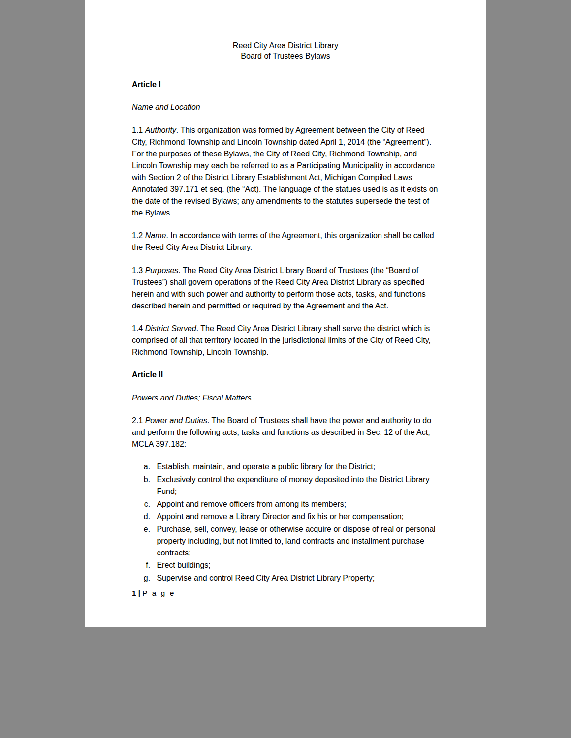Reed City Area District Library
Board of Trustees Bylaws
Article I
Name and Location
1.1 Authority. This organization was formed by Agreement between the City of Reed City, Richmond Township and Lincoln Township dated April 1, 2014 (the “Agreement”). For the purposes of these Bylaws, the City of Reed City, Richmond Township, and Lincoln Township may each be referred to as a Participating Municipality in accordance with Section 2 of the District Library Establishment Act, Michigan Compiled Laws Annotated 397.171 et seq. (the “Act). The language of the statues used is as it exists on the date of the revised Bylaws; any amendments to the statutes supersede the test of the Bylaws.
1.2 Name. In accordance with terms of the Agreement, this organization shall be called the Reed City Area District Library.
1.3 Purposes. The Reed City Area District Library Board of Trustees (the “Board of Trustees”) shall govern operations of the Reed City Area District Library as specified herein and with such power and authority to perform those acts, tasks, and functions described herein and permitted or required by the Agreement and the Act.
1.4 District Served. The Reed City Area District Library shall serve the district which is comprised of all that territory located in the jurisdictional limits of the City of Reed City, Richmond Township, Lincoln Township.
Article II
Powers and Duties; Fiscal Matters
2.1 Power and Duties. The Board of Trustees shall have the power and authority to do and perform the following acts, tasks and functions as described in Sec. 12 of the Act, MCLA 397.182:
Establish, maintain, and operate a public library for the District;
Exclusively control the expenditure of money deposited into the District Library Fund;
Appoint and remove officers from among its members;
Appoint and remove a Library Director and fix his or her compensation;
Purchase, sell, convey, lease or otherwise acquire or dispose of real or personal property including, but not limited to, land contracts and installment purchase contracts;
Erect buildings;
Supervise and control Reed City Area District Library Property;
1 | P a g e